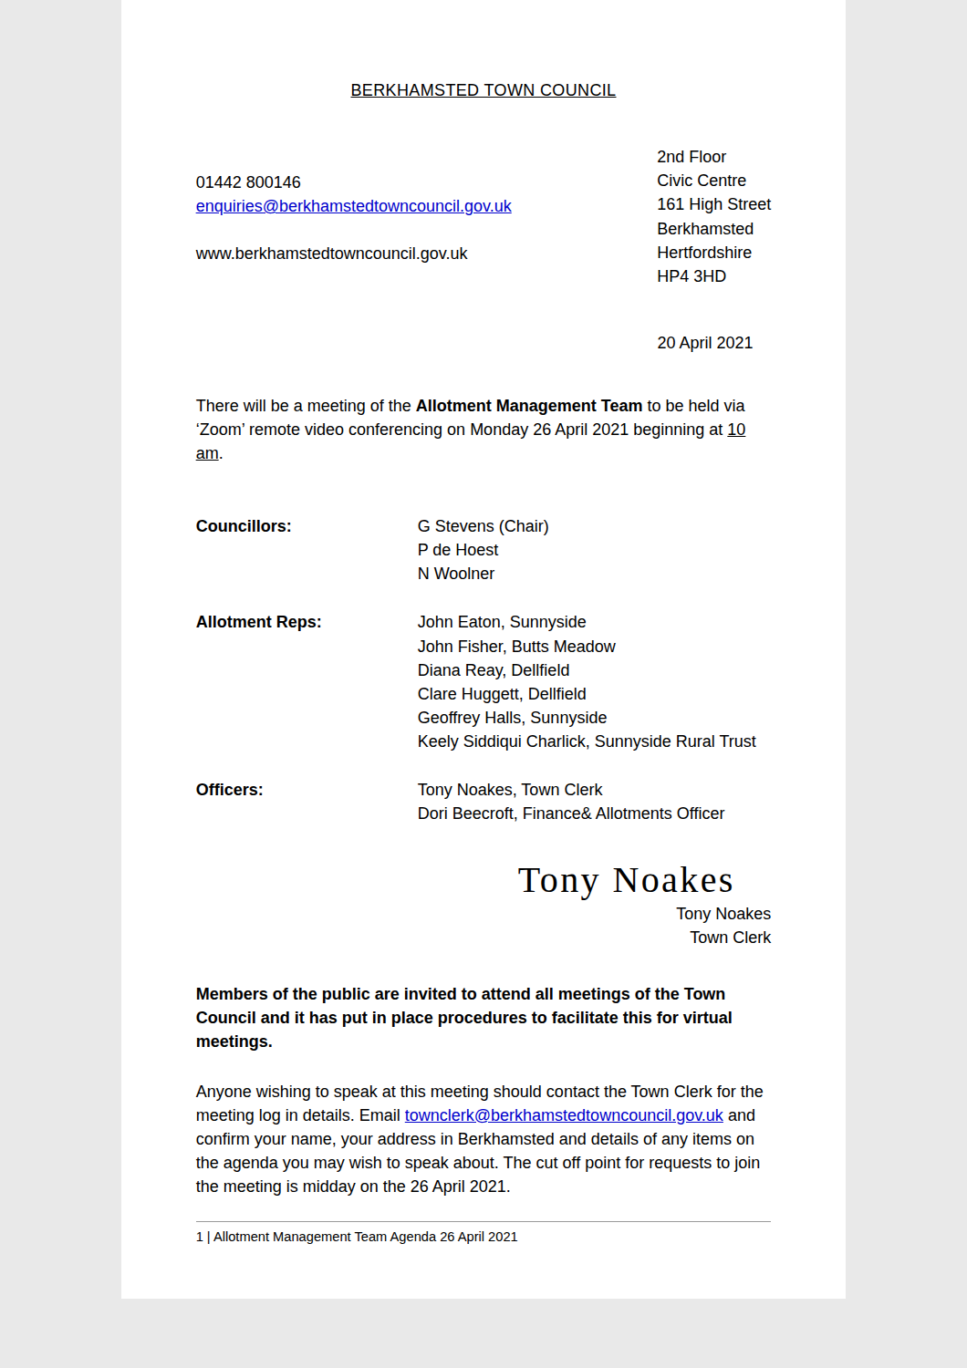BERKHAMSTED TOWN COUNCIL
01442 800146
enquiries@berkhamstedtowncouncil.gov.uk
www.berkhamstedtowncouncil.gov.uk
2nd Floor
Civic Centre
161 High Street
Berkhamsted
Hertfordshire
HP4 3HD
20 April 2021
There will be a meeting of the Allotment Management Team to be held via ‘Zoom’ remote video conferencing on Monday 26 April 2021 beginning at 10 am.
| Councillors: | G Stevens (Chair) P de Hoest N Woolner |
| Allotment Reps: | John Eaton, Sunnyside John Fisher, Butts Meadow Diana Reay, Dellfield Clare Huggett, Dellfield Geoffrey Halls, Sunnyside Keely Siddiqui Charlick, Sunnyside Rural Trust |
| Officers: | Tony Noakes, Town Clerk Dori Beecroft, Finance& Allotments Officer |
Tony Noakes
Tony Noakes
Town Clerk
Members of the public are invited to attend all meetings of the Town Council and it has put in place procedures to facilitate this for virtual meetings.
Anyone wishing to speak at this meeting should contact the Town Clerk for the meeting log in details. Email townclerk@berkhamstedtowncouncil.gov.uk and confirm your name, your address in Berkhamsted and details of any items on the agenda you may wish to speak about. The cut off point for requests to join the meeting is midday on the 26 April 2021.
1 | Allotment Management Team Agenda 26 April 2021